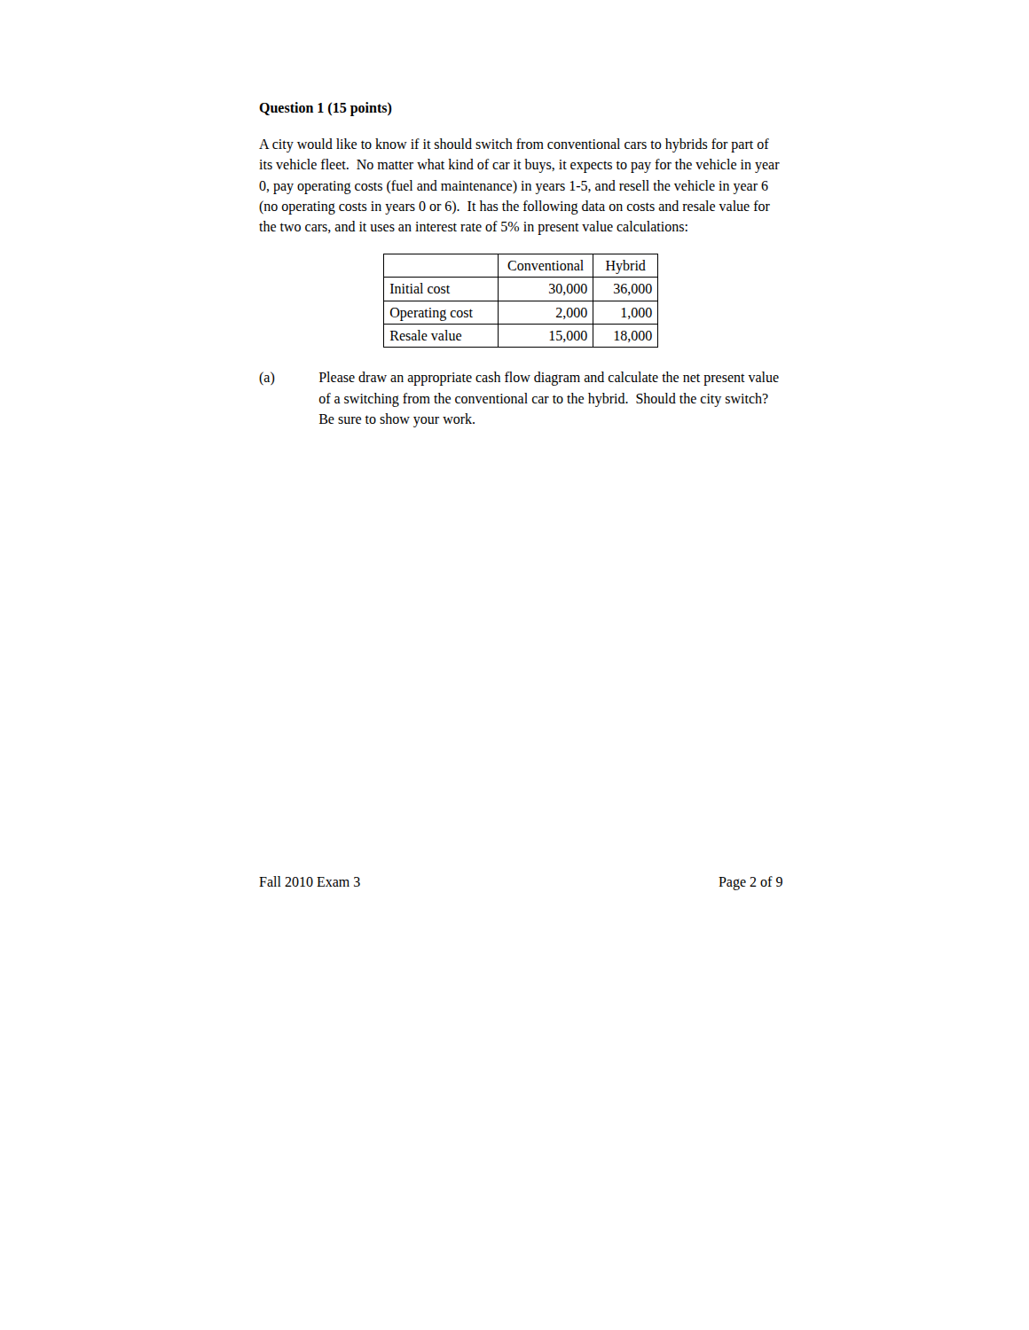Question 1 (15 points)
A city would like to know if it should switch from conventional cars to hybrids for part of its vehicle fleet. No matter what kind of car it buys, it expects to pay for the vehicle in year 0, pay operating costs (fuel and maintenance) in years 1-5, and resell the vehicle in year 6 (no operating costs in years 0 or 6). It has the following data on costs and resale value for the two cars, and it uses an interest rate of 5% in present value calculations:
| | Conventional | Hybrid |
| Initial cost | 30,000 | 36,000 |
| Operating cost | 2,000 | 1,000 |
| Resale value | 15,000 | 18,000 |
(a)
Please draw an appropriate cash flow diagram and calculate the net present value of a switching from the conventional car to the hybrid. Should the city switch? Be sure to show your work.
Fall 2010 Exam 3 Page 2 of 9